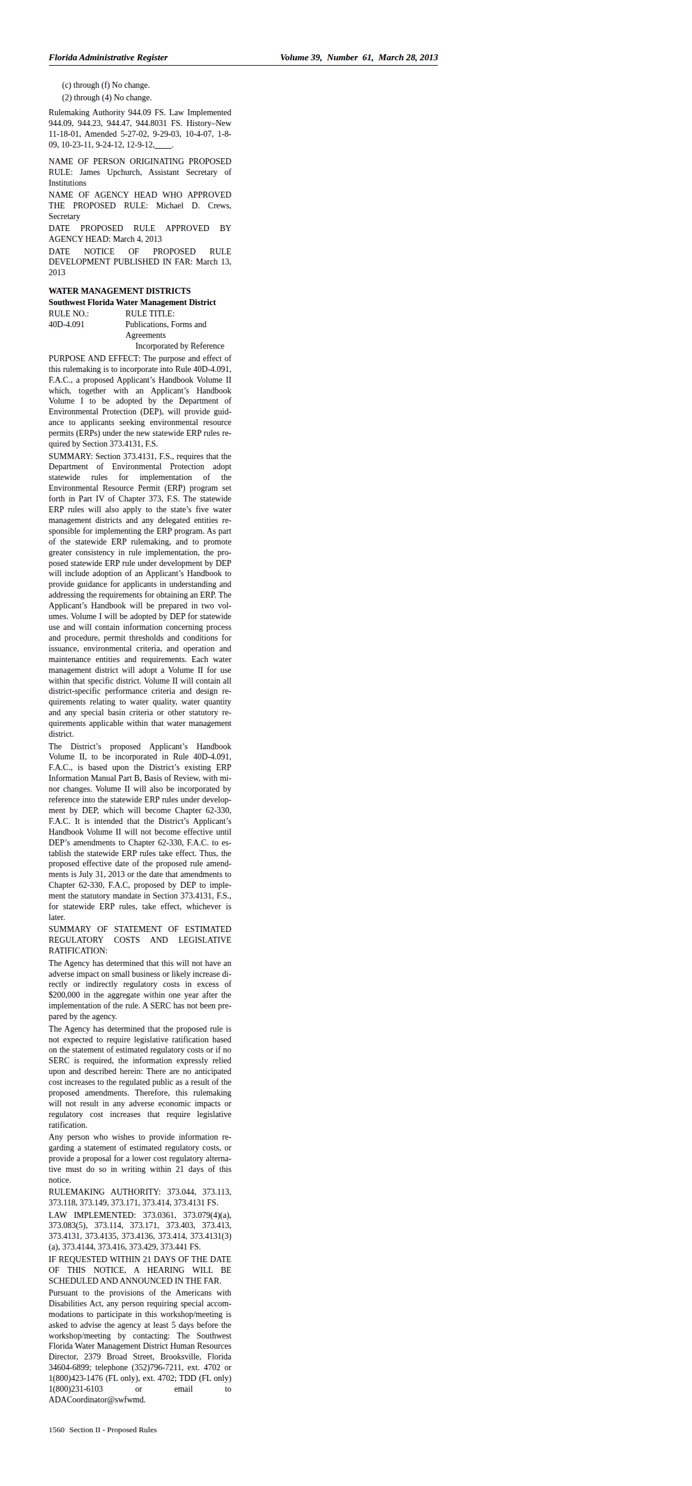Florida Administrative Register
Volume 39, Number 61, March 28, 2013
(c) through (f) No change.
(2) through (4) No change.
Rulemaking Authority 944.09 FS. Law Implemented 944.09, 944.23, 944.47, 944.8031 FS. History–New 11-18-01, Amended 5-27-02, 9-29-03, 10-4-07, 1-8-09, 10-23-11, 9-24-12, 12-9-12, .
NAME OF PERSON ORIGINATING PROPOSED RULE: James Upchurch, Assistant Secretary of Institutions
NAME OF AGENCY HEAD WHO APPROVED THE PROPOSED RULE: Michael D. Crews, Secretary
DATE PROPOSED RULE APPROVED BY AGENCY HEAD: March 4, 2013
DATE NOTICE OF PROPOSED RULE DEVELOPMENT PUBLISHED IN FAR: March 13, 2013
WATER MANAGEMENT DISTRICTS
Southwest Florida Water Management District
| RULE NO.: | RULE TITLE: |
| 40D-4.091 | Publications, Forms and Agreements Incorporated by Reference |
PURPOSE AND EFFECT: The purpose and effect of this rulemaking is to incorporate into Rule 40D-4.091, F.A.C., a proposed Applicant’s Handbook Volume II which, together with an Applicant’s Handbook Volume I to be adopted by the Department of Environmental Protection (DEP), will provide guidance to applicants seeking environmental resource permits (ERPs) under the new statewide ERP rules required by Section 373.4131, F.S.
SUMMARY: Section 373.4131, F.S., requires that the Department of Environmental Protection adopt statewide rules for implementation of the Environmental Resource Permit (ERP) program set forth in Part IV of Chapter 373, F.S. The statewide ERP rules will also apply to the state’s five water management districts and any delegated entities responsible for implementing the ERP program. As part of the statewide ERP rulemaking, and to promote greater consistency in rule implementation, the proposed statewide ERP rule under development by DEP will include adoption of an Applicant’s Handbook to provide guidance for applicants in understanding and addressing the requirements for obtaining an ERP. The Applicant’s Handbook will be prepared in two volumes. Volume I will be adopted by DEP for statewide use and will contain information concerning process and procedure, permit thresholds and conditions for issuance, environmental criteria, and operation and maintenance entities and requirements. Each water management district will adopt a Volume II for use within that specific district. Volume II will contain all district-specific performance criteria and design requirements relating to water quality, water quantity and any special basin criteria or other statutory requirements applicable within that water management district.
The District’s proposed Applicant’s Handbook Volume II, to be incorporated in Rule 40D-4.091, F.A.C., is based upon the District’s existing ERP Information Manual Part B, Basis of Review, with minor changes. Volume II will also be incorporated by reference into the statewide ERP rules under development by DEP, which will become Chapter 62-330, F.A.C. It is intended that the District’s Applicant’s Handbook Volume II will not become effective until DEP’s amendments to Chapter 62-330, F.A.C. to establish the statewide ERP rules take effect. Thus, the proposed effective date of the proposed rule amendments is July 31, 2013 or the date that amendments to Chapter 62-330, F.A.C, proposed by DEP to implement the statutory mandate in Section 373.4131, F.S., for statewide ERP rules, take effect, whichever is later.
SUMMARY OF STATEMENT OF ESTIMATED REGULATORY COSTS AND LEGISLATIVE RATIFICATION:
The Agency has determined that this will not have an adverse impact on small business or likely increase directly or indirectly regulatory costs in excess of $200,000 in the aggregate within one year after the implementation of the rule. A SERC has not been prepared by the agency.
The Agency has determined that the proposed rule is not expected to require legislative ratification based on the statement of estimated regulatory costs or if no SERC is required, the information expressly relied upon and described herein: There are no anticipated cost increases to the regulated public as a result of the proposed amendments. Therefore, this rulemaking will not result in any adverse economic impacts or regulatory cost increases that require legislative ratification.
Any person who wishes to provide information regarding a statement of estimated regulatory costs, or provide a proposal for a lower cost regulatory alternative must do so in writing within 21 days of this notice.
RULEMAKING AUTHORITY: 373.044, 373.113, 373.118, 373.149, 373.171, 373.414, 373.4131 FS.
LAW IMPLEMENTED: 373.0361, 373.079(4)(a), 373.083(5), 373.114, 373.171, 373.403, 373.413, 373.4131, 373.4135, 373.4136, 373.414, 373.4131(3)(a), 373.4144, 373.416, 373.429, 373.441 FS.
IF REQUESTED WITHIN 21 DAYS OF THE DATE OF THIS NOTICE, A HEARING WILL BE SCHEDULED AND ANNOUNCED IN THE FAR.
Pursuant to the provisions of the Americans with Disabilities Act, any person requiring special accommodations to participate in this workshop/meeting is asked to advise the agency at least 5 days before the workshop/meeting by contacting: The Southwest Florida Water Management District Human Resources Director, 2379 Broad Street, Brooksville, Florida 34604-6899; telephone (352)796-7211, ext. 4702 or 1(800)423-1476 (FL only), ext. 4702; TDD (FL only) 1(800)231-6103 or email to ADACoordinator@swfwmd.
1560 Section II - Proposed Rules